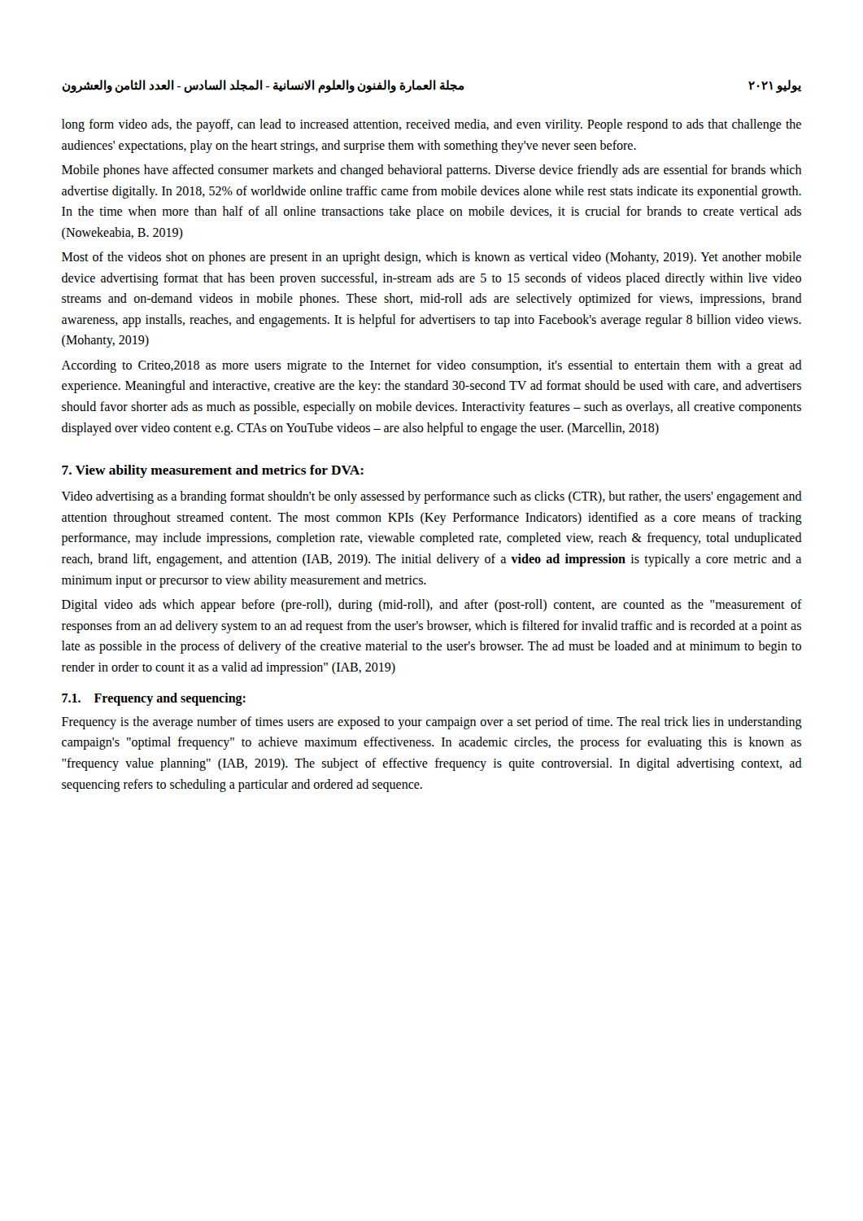يوليو ٢٠٢١
مجلة العمارة والفنون والعلوم الانسانية - المجلد السادس - العدد الثامن والعشرون
long form video ads, the payoff, can lead to increased attention, received media, and even virility. People respond to ads that challenge the audiences' expectations, play on the heart strings, and surprise them with something they've never seen before.
Mobile phones have affected consumer markets and changed behavioral patterns. Diverse device friendly ads are essential for brands which advertise digitally. In 2018, 52% of worldwide online traffic came from mobile devices alone while rest stats indicate its exponential growth. In the time when more than half of all online transactions take place on mobile devices, it is crucial for brands to create vertical ads (Nowekeabia, B. 2019)
Most of the videos shot on phones are present in an upright design, which is known as vertical video (Mohanty, 2019). Yet another mobile device advertising format that has been proven successful, in-stream ads are 5 to 15 seconds of videos placed directly within live video streams and on-demand videos in mobile phones. These short, mid-roll ads are selectively optimized for views, impressions, brand awareness, app installs, reaches, and engagements. It is helpful for advertisers to tap into Facebook's average regular 8 billion video views. (Mohanty, 2019)
According to Criteo,2018 as more users migrate to the Internet for video consumption, it's essential to entertain them with a great ad experience. Meaningful and interactive, creative are the key: the standard 30-second TV ad format should be used with care, and advertisers should favor shorter ads as much as possible, especially on mobile devices. Interactivity features – such as overlays, all creative components displayed over video content e.g. CTAs on YouTube videos – are also helpful to engage the user. (Marcellin, 2018)
7. View ability measurement and metrics for DVA:
Video advertising as a branding format shouldn't be only assessed by performance such as clicks (CTR), but rather, the users' engagement and attention throughout streamed content. The most common KPIs (Key Performance Indicators) identified as a core means of tracking performance, may include impressions, completion rate, viewable completed rate, completed view, reach & frequency, total unduplicated reach, brand lift, engagement, and attention (IAB, 2019). The initial delivery of a video ad impression is typically a core metric and a minimum input or precursor to view ability measurement and metrics.
Digital video ads which appear before (pre-roll), during (mid-roll), and after (post-roll) content, are counted as the "measurement of responses from an ad delivery system to an ad request from the user's browser, which is filtered for invalid traffic and is recorded at a point as late as possible in the process of delivery of the creative material to the user's browser. The ad must be loaded and at minimum to begin to render in order to count it as a valid ad impression" (IAB, 2019)
7.1. Frequency and sequencing:
Frequency is the average number of times users are exposed to your campaign over a set period of time. The real trick lies in understanding campaign's "optimal frequency" to achieve maximum effectiveness. In academic circles, the process for evaluating this is known as "frequency value planning" (IAB, 2019). The subject of effective frequency is quite controversial. In digital advertising context, ad sequencing refers to scheduling a particular and ordered ad sequence.